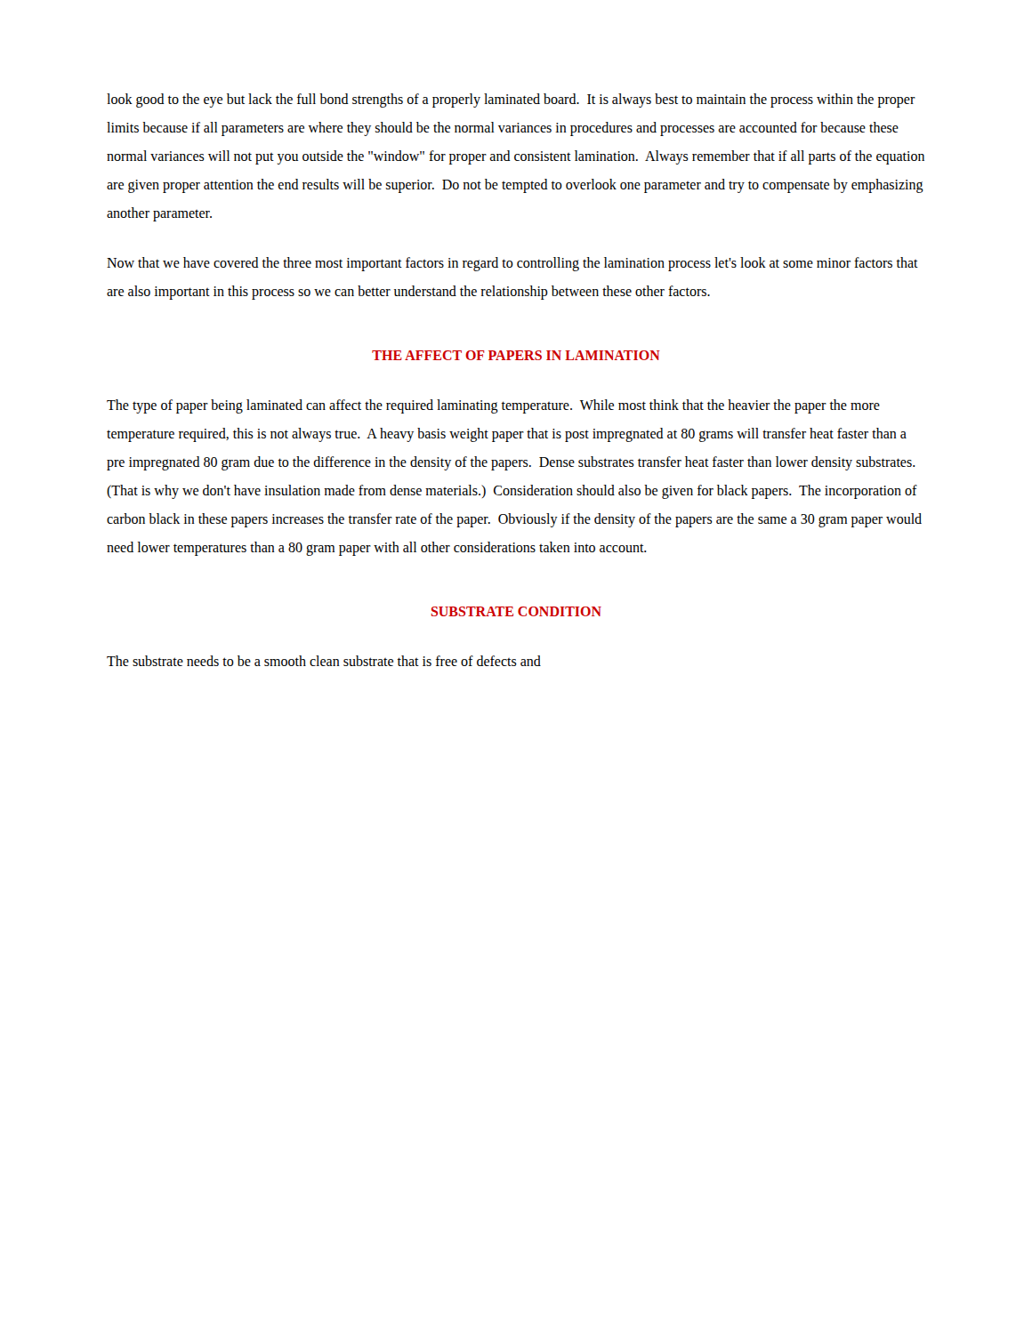look good to the eye but lack the full bond strengths of a properly laminated board. It is always best to maintain the process within the proper limits because if all parameters are where they should be the normal variances in procedures and processes are accounted for because these normal variances will not put you outside the "window" for proper and consistent lamination. Always remember that if all parts of the equation are given proper attention the end results will be superior. Do not be tempted to overlook one parameter and try to compensate by emphasizing another parameter.
Now that we have covered the three most important factors in regard to controlling the lamination process let's look at some minor factors that are also important in this process so we can better understand the relationship between these other factors.
THE AFFECT OF PAPERS IN LAMINATION
The type of paper being laminated can affect the required laminating temperature. While most think that the heavier the paper the more temperature required, this is not always true. A heavy basis weight paper that is post impregnated at 80 grams will transfer heat faster than a pre impregnated 80 gram due to the difference in the density of the papers. Dense substrates transfer heat faster than lower density substrates. (That is why we don't have insulation made from dense materials.) Consideration should also be given for black papers. The incorporation of carbon black in these papers increases the transfer rate of the paper. Obviously if the density of the papers are the same a 30 gram paper would need lower temperatures than a 80 gram paper with all other considerations taken into account.
SUBSTRATE CONDITION
The substrate needs to be a smooth clean substrate that is free of defects and